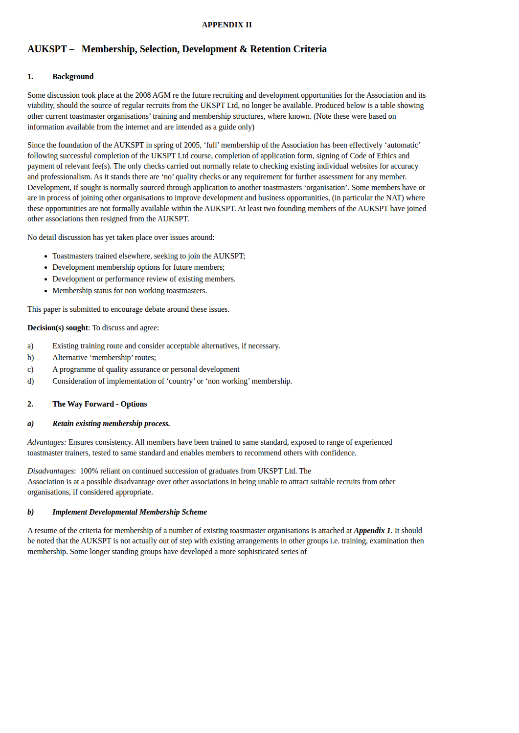APPENDIX II
AUKSPT – Membership, Selection, Development & Retention Criteria
1. Background
Some discussion took place at the 2008 AGM re the future recruiting and development opportunities for the Association and its viability, should the source of regular recruits from the UKSPT Ltd, no longer be available. Produced below is a table showing other current toastmaster organisations’ training and membership structures, where known. (Note these were based on information available from the internet and are intended as a guide only)
Since the foundation of the AUKSPT in spring of 2005, ‘full’ membership of the Association has been effectively ‘automatic’ following successful completion of the UKSPT Ltd course, completion of application form, signing of Code of Ethics and payment of relevant fee(s). The only checks carried out normally relate to checking existing individual websites for accuracy and professionalism. As it stands there are ‘no’ quality checks or any requirement for further assessment for any member. Development, if sought is normally sourced through application to another toastmasters ‘organisation’. Some members have or are in process of joining other organisations to improve development and business opportunities, (in particular the NAT) where these opportunities are not formally available within the AUKSPT. At least two founding members of the AUKSPT have joined other associations then resigned from the AUKSPT.
No detail discussion has yet taken place over issues around:
Toastmasters trained elsewhere, seeking to join the AUKSPT;
Development membership options for future members;
Development or performance review of existing members.
Membership status for non working toastmasters.
This paper is submitted to encourage debate around these issues.
Decision(s) sought: To discuss and agree:
| a) | Existing training route and consider acceptable alternatives, if necessary. |
| b) | Alternative ‘membership’ routes; |
| c) | A programme of quality assurance or personal development |
| d) | Consideration of implementation of ‘country’ or ‘non working’ membership. |
2. The Way Forward - Options
a) Retain existing membership process.
Advantages: Ensures consistency. All members have been trained to same standard, exposed to range of experienced toastmaster trainers, tested to same standard and enables members to recommend others with confidence.
Disadvantages: 100% reliant on continued succession of graduates from UKSPT Ltd. The
Association is at a possible disadvantage over other associations in being unable to attract suitable recruits from other organisations, if considered appropriate.
b) Implement Developmental Membership Scheme
A resume of the criteria for membership of a number of existing toastmaster organisations is attached at Appendix 1. It should be noted that the AUKSPT is not actually out of step with existing arrangements in other groups i.e. training, examination then membership. Some longer standing groups have developed a more sophisticated series of